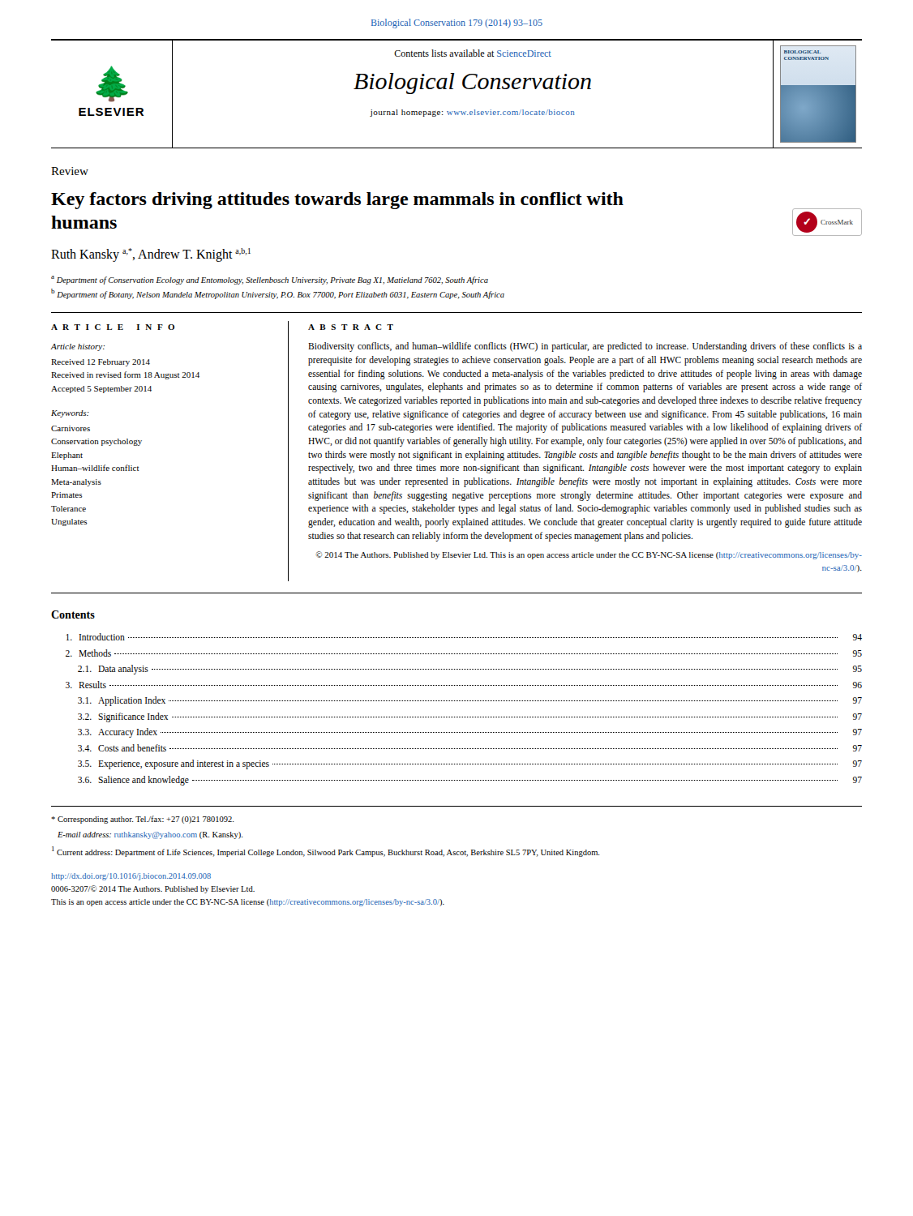Biological Conservation 179 (2014) 93–105
🌲
ELSEVIER
Contents lists available at ScienceDirect
Biological Conservation
journal homepage: www.elsevier.com/locate/biocon
BIOLOGICAL
CONSERVATION
Review
Key factors driving attitudes towards large mammals in conflict with humans
✓
CrossMark
Ruth Kansky a,*, Andrew T. Knight a,b,1
a Department of Conservation Ecology and Entomology, Stellenbosch University, Private Bag X1, Matieland 7602, South Africa
b Department of Botany, Nelson Mandela Metropolitan University, P.O. Box 77000, Port Elizabeth 6031, Eastern Cape, South Africa
A R T I C L E I N F O
Article history:
Received 12 February 2014
Received in revised form 18 August 2014
Accepted 5 September 2014
Keywords:
Carnivores
Conservation psychology
Elephant
Human–wildlife conflict
Meta-analysis
Primates
Tolerance
Ungulates
A B S T R A C T
Biodiversity conflicts, and human–wildlife conflicts (HWC) in particular, are predicted to increase. Understanding drivers of these conflicts is a prerequisite for developing strategies to achieve conservation goals. People are a part of all HWC problems meaning social research methods are essential for finding solutions. We conducted a meta-analysis of the variables predicted to drive attitudes of people living in areas with damage causing carnivores, ungulates, elephants and primates so as to determine if common patterns of variables are present across a wide range of contexts. We categorized variables reported in publications into main and sub-categories and developed three indexes to describe relative frequency of category use, relative significance of categories and degree of accuracy between use and significance. From 45 suitable publications, 16 main categories and 17 sub-categories were identified. The majority of publications measured variables with a low likelihood of explaining drivers of HWC, or did not quantify variables of generally high utility. For example, only four categories (25%) were applied in over 50% of publications, and two thirds were mostly not significant in explaining attitudes. Tangible costs and tangible benefits thought to be the main drivers of attitudes were respectively, two and three times more non-significant than significant. Intangible costs however were the most important category to explain attitudes but was under represented in publications. Intangible benefits were mostly not important in explaining attitudes. Costs were more significant than benefits suggesting negative perceptions more strongly determine attitudes. Other important categories were exposure and experience with a species, stakeholder types and legal status of land. Socio-demographic variables commonly used in published studies such as gender, education and wealth, poorly explained attitudes. We conclude that greater conceptual clarity is urgently required to guide future attitude studies so that research can reliably inform the development of species management plans and policies.
© 2014 The Authors. Published by Elsevier Ltd. This is an open access article under the CC BY-NC-SA license (http://creativecommons.org/licenses/by-nc-sa/3.0/).
Contents
1.
Introduction
94
2.
Methods
95
2.1.
Data analysis
95
3.
Results
96
3.1.
Application Index
97
3.2.
Significance Index
97
3.3.
Accuracy Index
97
3.4.
Costs and benefits
97
3.5.
Experience, exposure and interest in a species
97
3.6.
Salience and knowledge
97
* Corresponding author. Tel./fax: +27 (0)21 7801092.
E-mail address: ruthkansky@yahoo.com (R. Kansky).
1 Current address: Department of Life Sciences, Imperial College London, Silwood Park Campus, Buckhurst Road, Ascot, Berkshire SL5 7PY, United Kingdom.
http://dx.doi.org/10.1016/j.biocon.2014.09.008
0006-3207/© 2014 The Authors. Published by Elsevier Ltd.
This is an open access article under the CC BY-NC-SA license (http://creativecommons.org/licenses/by-nc-sa/3.0/).